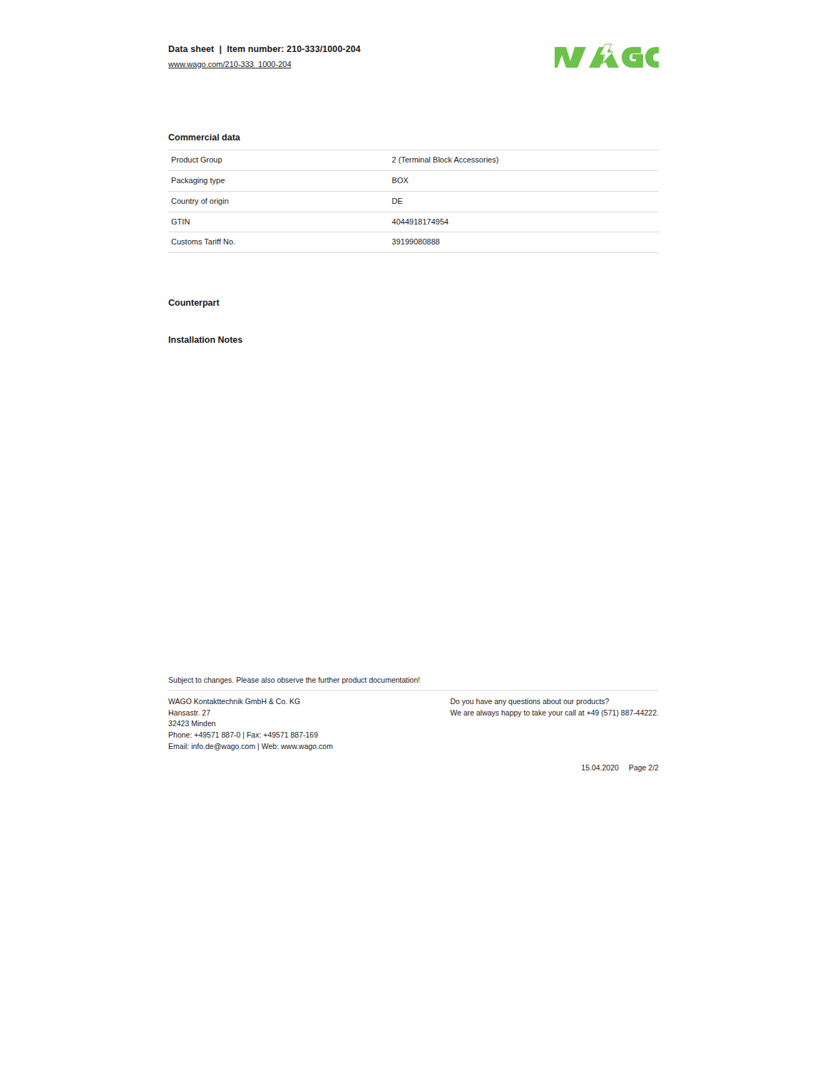Data sheet | Item number: 210-333/1000-204
www.wago.com/210-333_1000-204
Commercial data
| Product Group | 2 (Terminal Block Accessories) |
| Packaging type | BOX |
| Country of origin | DE |
| GTIN | 4044918174954 |
| Customs Tariff No. | 39199080888 |
Counterpart
Installation Notes
Subject to changes. Please also observe the further product documentation!
WAGO Kontakttechnik GmbH & Co. KG
Hansastr. 27
32423 Minden
Phone: +49571 887-0 | Fax: +49571 887-169
Email: info.de@wago.com | Web: www.wago.com
Do you have any questions about our products?
We are always happy to take your call at +49 (571) 887-44222.
15.04.2020 Page 2/2